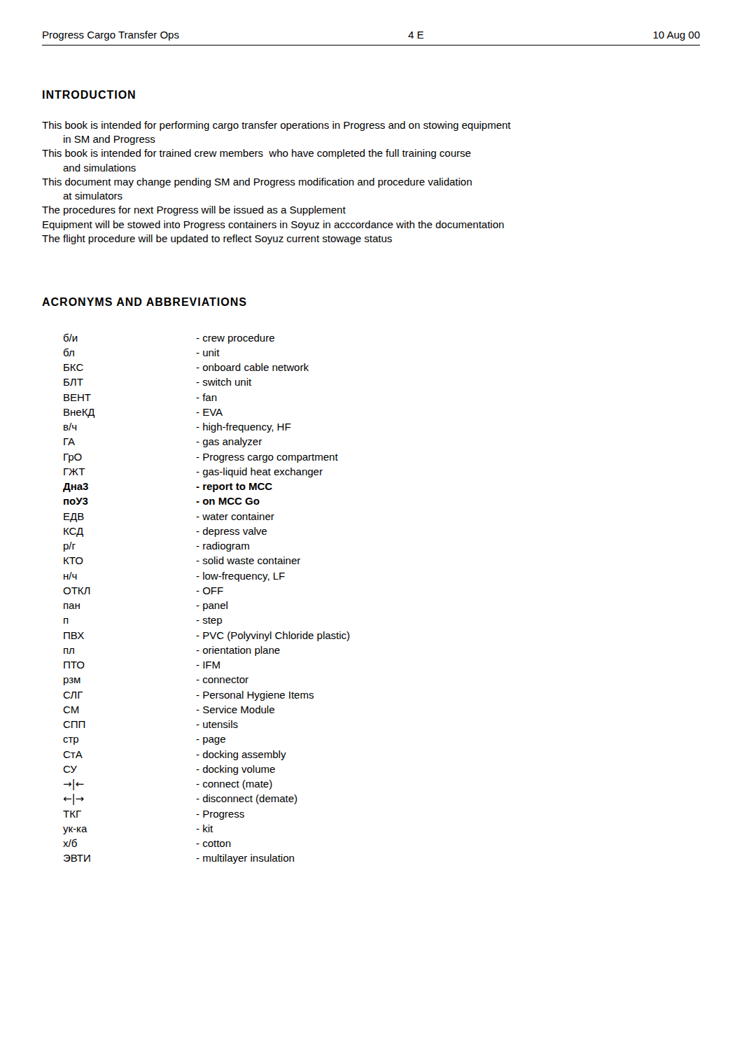Progress Cargo Transfer Ops
4 E
10 Aug 00
INTRODUCTION
This book is intended for performing cargo transfer operations in Progress and on stowing equipment
in SM and Progress
This book is intended for trained crew members who have completed the full training course
and simulations
This document may change pending SM and Progress modification and procedure validation
at simulators
The procedures for next Progress will be issued as a Supplement
Equipment will be stowed into Progress containers in Soyuz in acccordance with the documentation
The flight procedure will be updated to reflect Soyuz current stowage status
ACRONYMS AND ABBREVIATIONS
| б/и | - crew procedure |
| бл | - unit |
| БКС | - onboard cable network |
| БЛТ | - switch unit |
| ВЕНТ | - fan |
| ВнеКД | - EVA |
| в/ч | - high-frequency, HF |
| ГА | - gas analyzer |
| ГрО | - Progress cargo compartment |
| ГЖТ | - gas-liquid heat exchanger |
| Дна3 | - report to MCC |
| поУ3 | - on MCC Go |
| ЕДВ | - water container |
| КСД | - depress valve |
| р/г | - radiogram |
| КТО | - solid waste container |
| н/ч | - low-frequency, LF |
| ОТКЛ | - OFF |
| пан | - panel |
| п | - step |
| ПВХ | - PVC (Polyvinyl Chloride plastic) |
| пл | - orientation plane |
| ПТО | - IFM |
| рзм | - connector |
| СЛГ | - Personal Hygiene Items |
| СМ | - Service Module |
| СПП | - utensils |
| стр | - page |
| СтА | - docking assembly |
| СУ | - docking volume |
| →/← | - connect (mate) |
| ←/→ | - disconnect (demate) |
| ТКГ | - Progress |
| ук-ка | - kit |
| х/б | - cotton |
| ЭВТИ | - multilayer insulation |